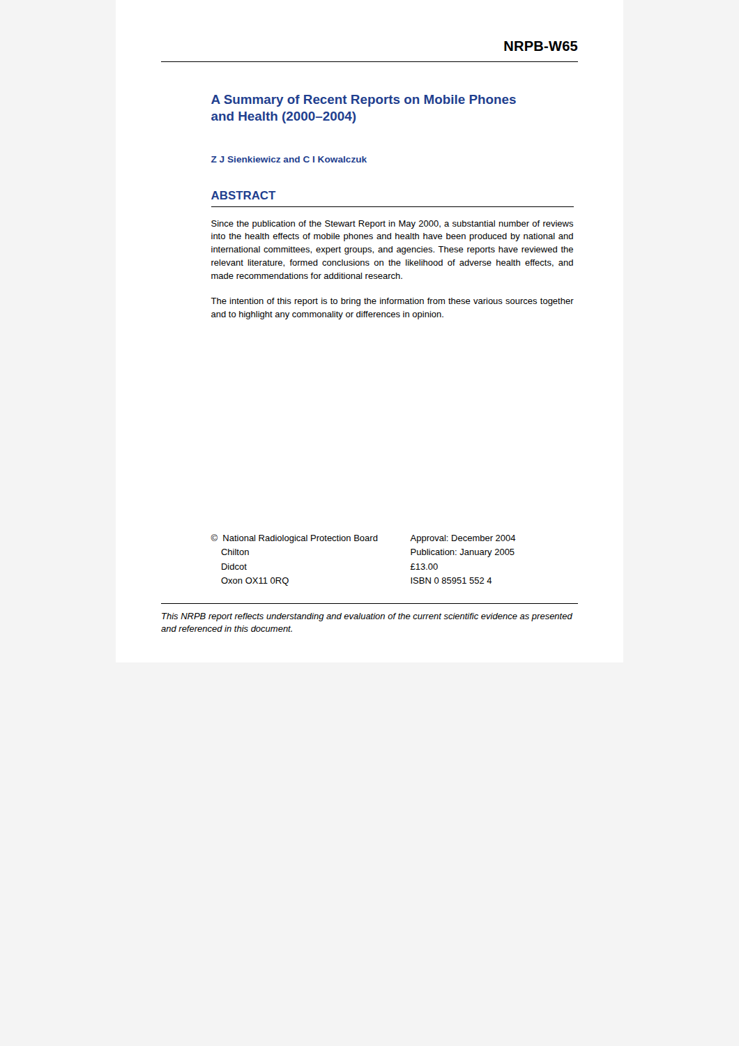NRPB-W65
A Summary of Recent Reports on Mobile Phones
and Health (2000–2004)
Z J Sienkiewicz and C I Kowalczuk
ABSTRACT
Since the publication of the Stewart Report in May 2000, a substantial number of reviews into the health effects of mobile phones and health have been produced by national and international committees, expert groups, and agencies. These reports have reviewed the relevant literature, formed conclusions on the likelihood of adverse health effects, and made recommendations for additional research.
The intention of this report is to bring the information from these various sources together and to highlight any commonality or differences in opinion.
| © National Radiological Protection Board | Approval: December 2004 |
| Chilton | Publication: January 2005 |
| Didcot | £13.00 |
| Oxon OX11 0RQ | ISBN 0 85951 552 4 |
This NRPB report reflects understanding and evaluation of the current scientific evidence as presented and referenced in this document.